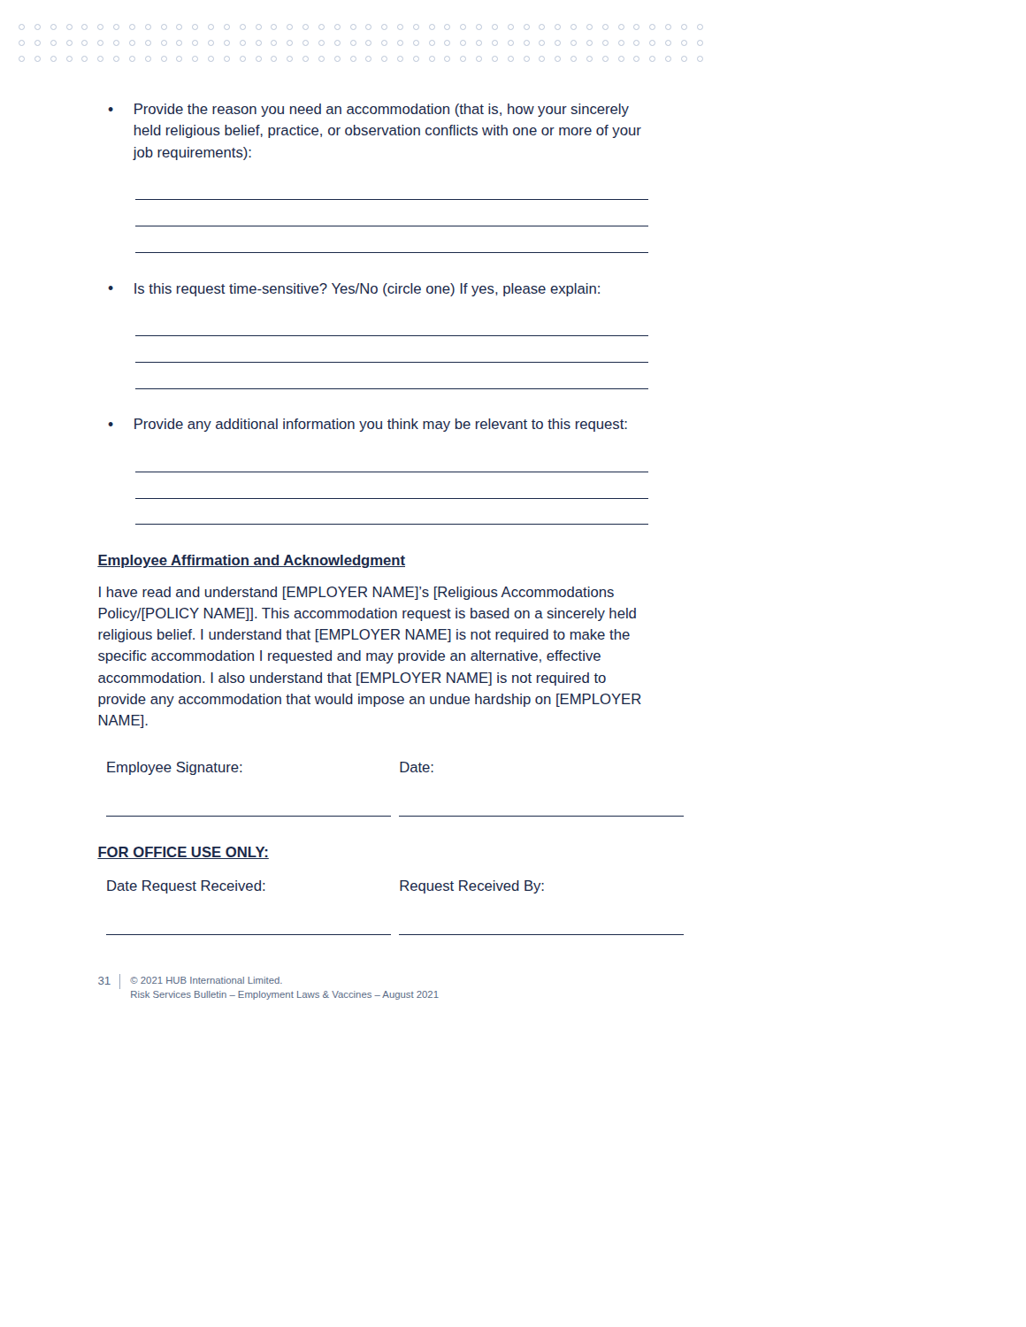Provide the reason you need an accommodation (that is, how your sincerely held religious belief, practice, or observation conflicts with one or more of your job requirements):
Is this request time-sensitive? Yes/No (circle one) If yes, please explain:
Provide any additional information you think may be relevant to this request:
Employee Affirmation and Acknowledgment
I have read and understand [EMPLOYER NAME]’s [Religious Accommodations Policy/[POLICY NAME]]. This accommodation request is based on a sincerely held religious belief. I understand that [EMPLOYER NAME] is not required to make the specific accommodation I requested and may provide an alternative, effective accommodation. I also understand that [EMPLOYER NAME] is not required to provide any accommodation that would impose an undue hardship on [EMPLOYER NAME].
| Employee Signature: | Date: |
FOR OFFICE USE ONLY:
| Date Request Received: | Request Received By: |
31
© 2021 HUB International Limited.
Risk Services Bulletin – Employment Laws & Vaccines – August 2021